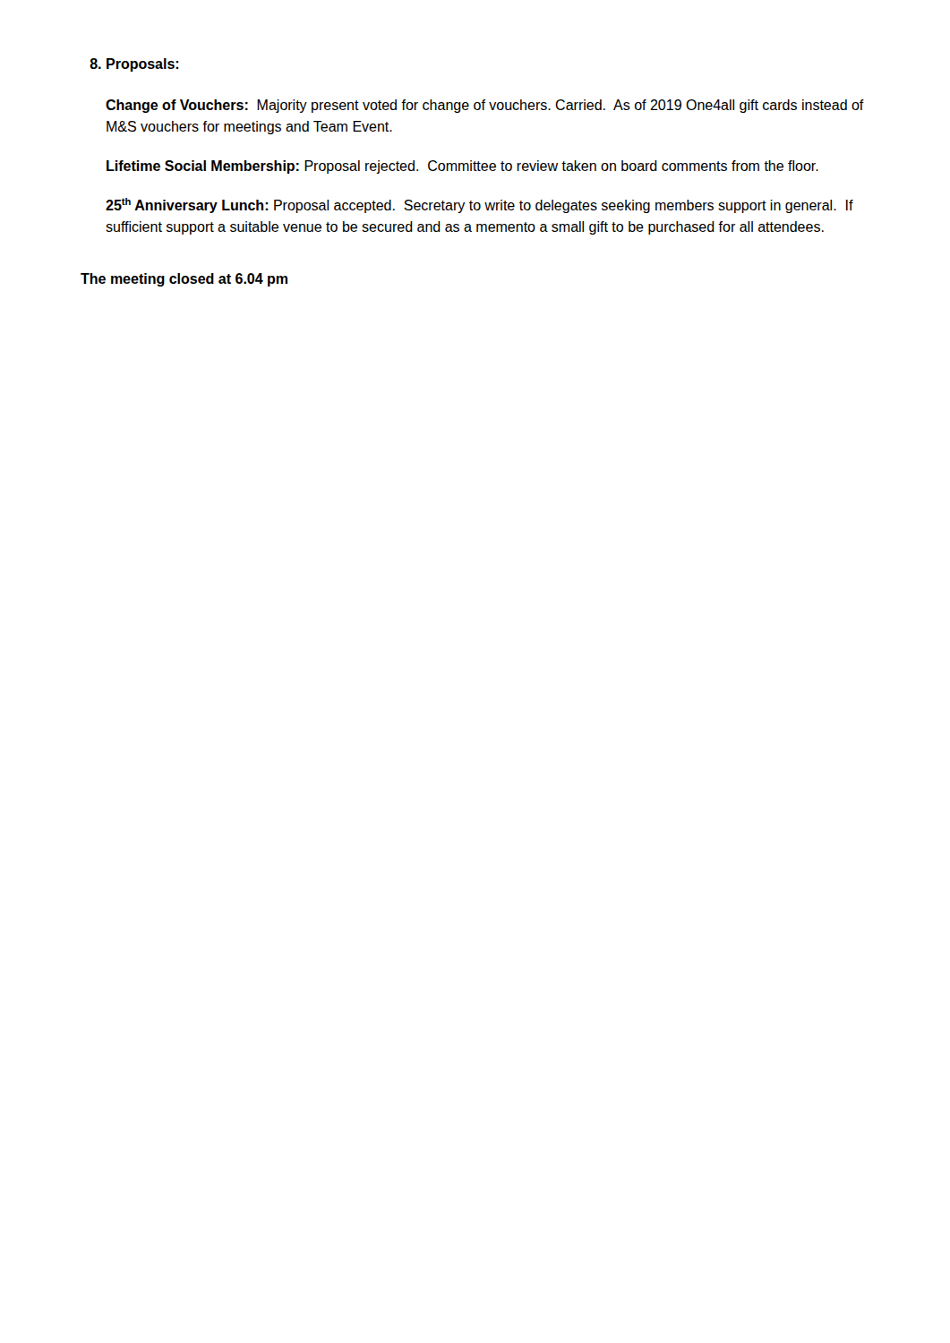Proposals:
Change of Vouchers: Majority present voted for change of vouchers. Carried. As of 2019 One4all gift cards instead of M&S vouchers for meetings and Team Event.
Lifetime Social Membership: Proposal rejected. Committee to review taken on board comments from the floor.
25th Anniversary Lunch: Proposal accepted. Secretary to write to delegates seeking members support in general. If sufficient support a suitable venue to be secured and as a memento a small gift to be purchased for all attendees.
The meeting closed at 6.04 pm